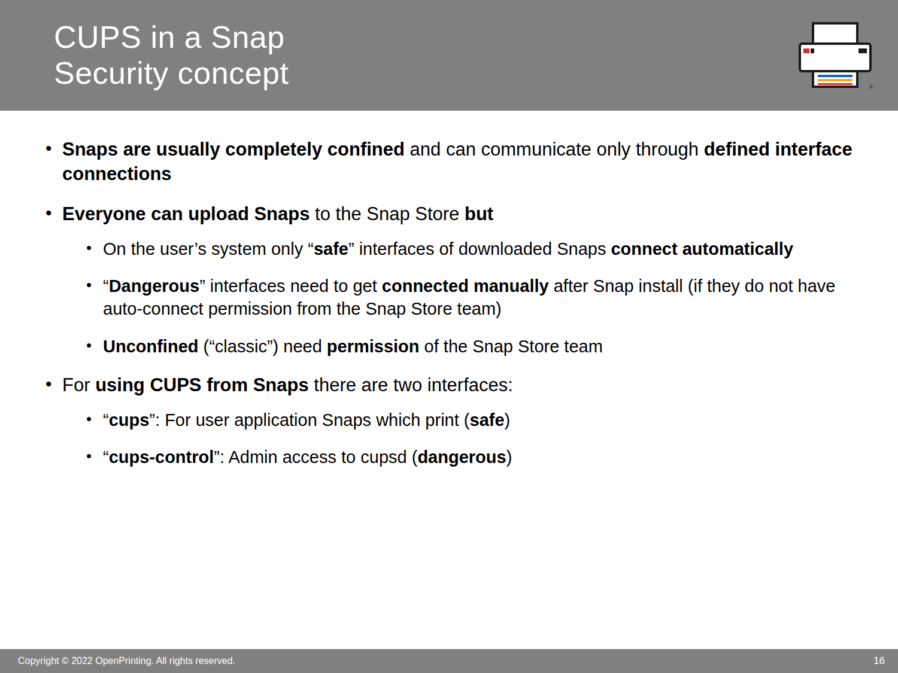CUPS in a SnapSecurity concept
®
Snaps are usually completely confined and can communicate only through defined interface connections
Everyone can upload Snaps to the Snap Store but
On the user’s system only “safe” interfaces of downloaded Snaps connect automatically
“Dangerous” interfaces need to get connected manually after Snap install (if they do not have auto-connect permission from the Snap Store team)
Unconfined (“classic”) need permission of the Snap Store team
For using CUPS from Snaps there are two interfaces:
“cups”: For user application Snaps which print (safe)
“cups-control”: Admin access to cupsd (dangerous)
Copyright © 2022 OpenPrinting. All rights reserved. 16